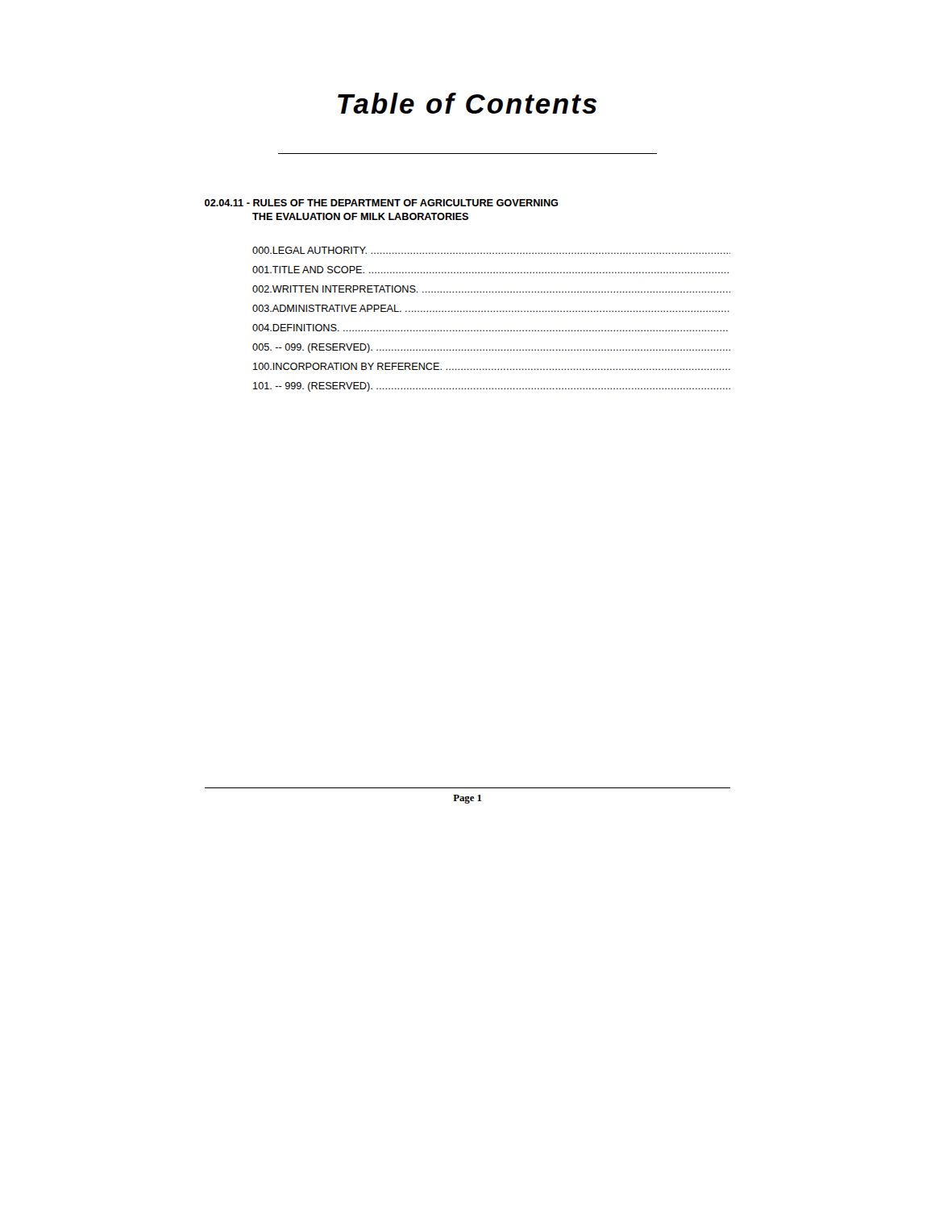Table of Contents
02.04.11 - RULES OF THE DEPARTMENT OF AGRICULTURE GOVERNING THE EVALUATION OF MILK LABORATORIES
000.LEGAL AUTHORITY. ....................................................................................................................... 2
001.TITLE AND SCOPE. ....................................................................................................................... 2
002.WRITTEN INTERPRETATIONS. ....................................................................................................... 2
003.ADMINISTRATIVE APPEAL. .............................................................................................................. 2
004.DEFINITIONS. ............................................................................................................................... 2
005. -- 099. (RESERVED). ..................................................................................................................... 2
100.INCORPORATION BY REFERENCE. .............................................................................................. 2
101. -- 999. (RESERVED). ..................................................................................................................... 2
Page 1